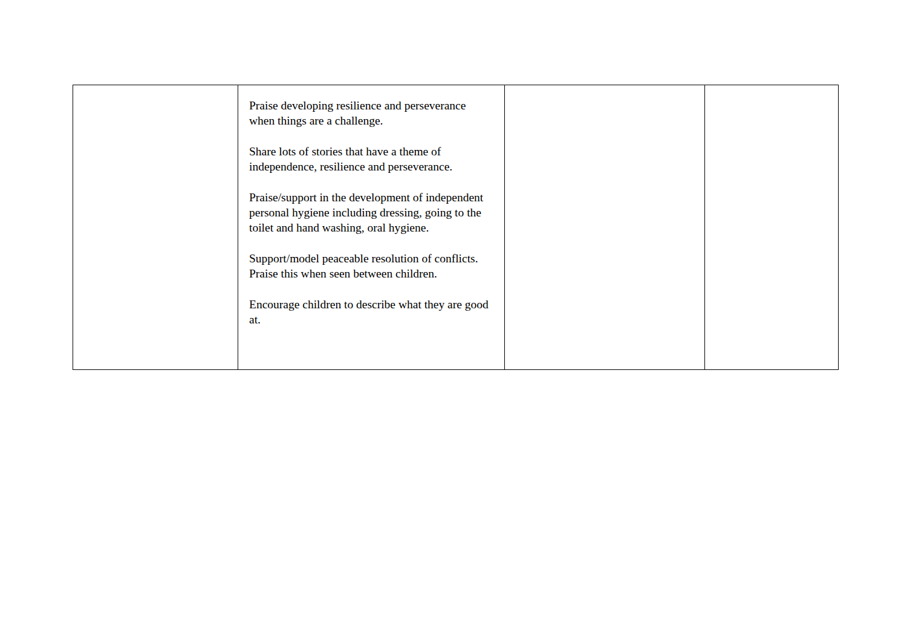| | Praise developing resilience and perseverance when things are a challenge. Share lots of stories that have a theme of independence, resilience and perseverance. Praise/support in the development of independent personal hygiene including dressing, going to the toilet and hand washing, oral hygiene. Support/model peaceable resolution of conflicts. Praise this when seen between children. Encourage children to describe what they are good at. | | |